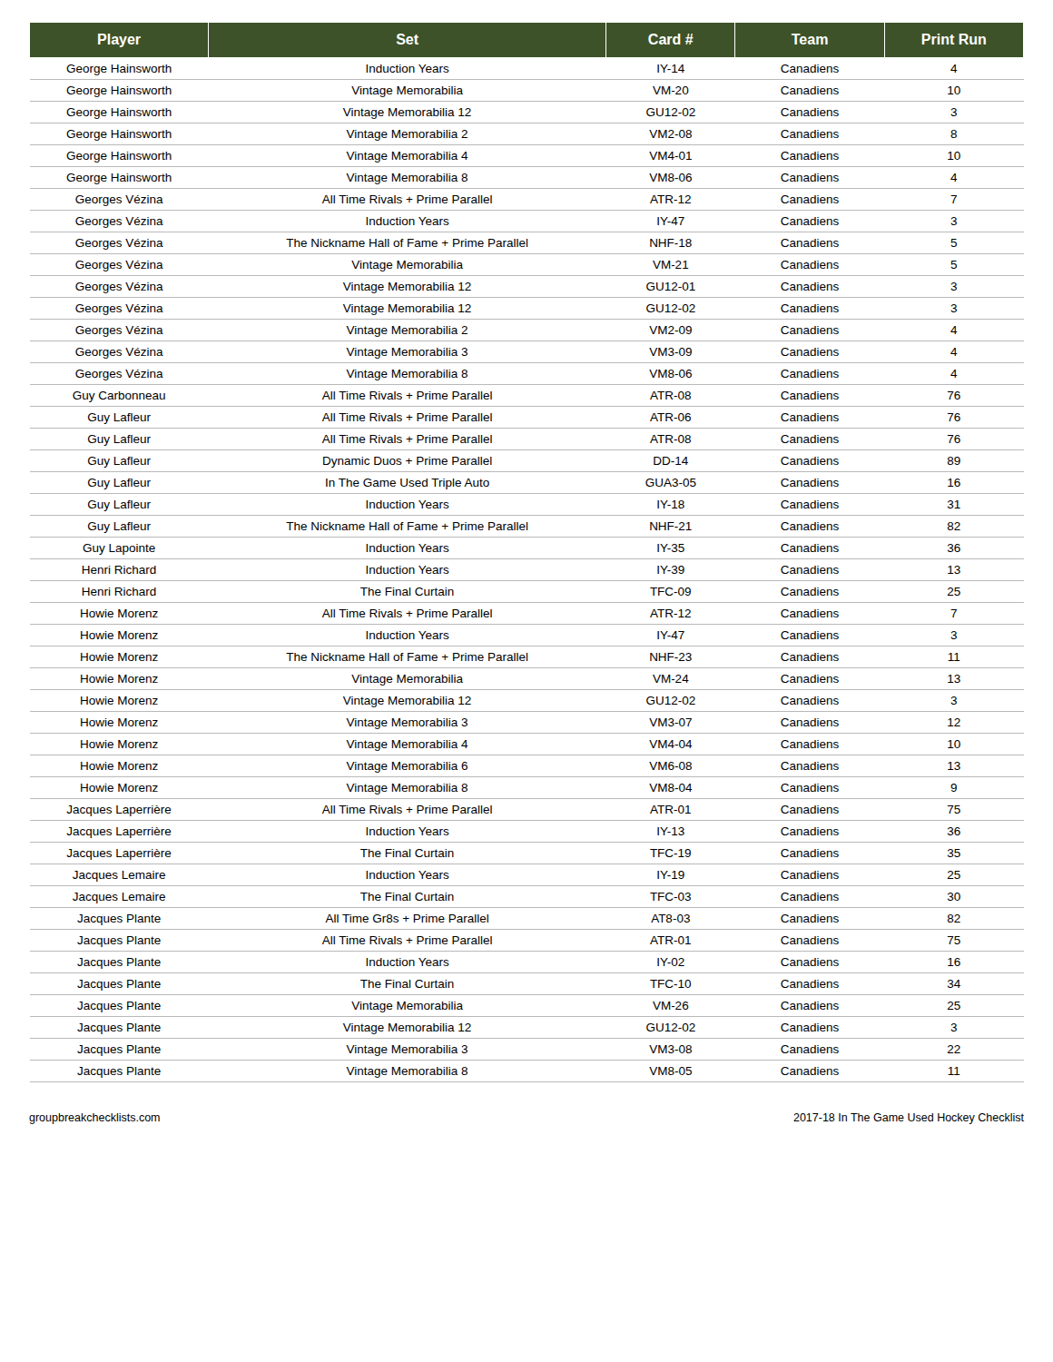| Player | Set | Card # | Team | Print Run |
| --- | --- | --- | --- | --- |
| George Hainsworth | Induction Years | IY-14 | Canadiens | 4 |
| George Hainsworth | Vintage Memorabilia | VM-20 | Canadiens | 10 |
| George Hainsworth | Vintage Memorabilia 12 | GU12-02 | Canadiens | 3 |
| George Hainsworth | Vintage Memorabilia 2 | VM2-08 | Canadiens | 8 |
| George Hainsworth | Vintage Memorabilia 4 | VM4-01 | Canadiens | 10 |
| George Hainsworth | Vintage Memorabilia 8 | VM8-06 | Canadiens | 4 |
| Georges Vézina | All Time Rivals + Prime Parallel | ATR-12 | Canadiens | 7 |
| Georges Vézina | Induction Years | IY-47 | Canadiens | 3 |
| Georges Vézina | The Nickname Hall of Fame + Prime Parallel | NHF-18 | Canadiens | 5 |
| Georges Vézina | Vintage Memorabilia | VM-21 | Canadiens | 5 |
| Georges Vézina | Vintage Memorabilia 12 | GU12-01 | Canadiens | 3 |
| Georges Vézina | Vintage Memorabilia 12 | GU12-02 | Canadiens | 3 |
| Georges Vézina | Vintage Memorabilia 2 | VM2-09 | Canadiens | 4 |
| Georges Vézina | Vintage Memorabilia 3 | VM3-09 | Canadiens | 4 |
| Georges Vézina | Vintage Memorabilia 8 | VM8-06 | Canadiens | 4 |
| Guy Carbonneau | All Time Rivals + Prime Parallel | ATR-08 | Canadiens | 76 |
| Guy Lafleur | All Time Rivals + Prime Parallel | ATR-06 | Canadiens | 76 |
| Guy Lafleur | All Time Rivals + Prime Parallel | ATR-08 | Canadiens | 76 |
| Guy Lafleur | Dynamic Duos + Prime Parallel | DD-14 | Canadiens | 89 |
| Guy Lafleur | In The Game Used Triple Auto | GUA3-05 | Canadiens | 16 |
| Guy Lafleur | Induction Years | IY-18 | Canadiens | 31 |
| Guy Lafleur | The Nickname Hall of Fame + Prime Parallel | NHF-21 | Canadiens | 82 |
| Guy Lapointe | Induction Years | IY-35 | Canadiens | 36 |
| Henri Richard | Induction Years | IY-39 | Canadiens | 13 |
| Henri Richard | The Final Curtain | TFC-09 | Canadiens | 25 |
| Howie Morenz | All Time Rivals + Prime Parallel | ATR-12 | Canadiens | 7 |
| Howie Morenz | Induction Years | IY-47 | Canadiens | 3 |
| Howie Morenz | The Nickname Hall of Fame + Prime Parallel | NHF-23 | Canadiens | 11 |
| Howie Morenz | Vintage Memorabilia | VM-24 | Canadiens | 13 |
| Howie Morenz | Vintage Memorabilia 12 | GU12-02 | Canadiens | 3 |
| Howie Morenz | Vintage Memorabilia 3 | VM3-07 | Canadiens | 12 |
| Howie Morenz | Vintage Memorabilia 4 | VM4-04 | Canadiens | 10 |
| Howie Morenz | Vintage Memorabilia 6 | VM6-08 | Canadiens | 13 |
| Howie Morenz | Vintage Memorabilia 8 | VM8-04 | Canadiens | 9 |
| Jacques Laperrière | All Time Rivals + Prime Parallel | ATR-01 | Canadiens | 75 |
| Jacques Laperrière | Induction Years | IY-13 | Canadiens | 36 |
| Jacques Laperrière | The Final Curtain | TFC-19 | Canadiens | 35 |
| Jacques Lemaire | Induction Years | IY-19 | Canadiens | 25 |
| Jacques Lemaire | The Final Curtain | TFC-03 | Canadiens | 30 |
| Jacques Plante | All Time Gr8s + Prime Parallel | AT8-03 | Canadiens | 82 |
| Jacques Plante | All Time Rivals + Prime Parallel | ATR-01 | Canadiens | 75 |
| Jacques Plante | Induction Years | IY-02 | Canadiens | 16 |
| Jacques Plante | The Final Curtain | TFC-10 | Canadiens | 34 |
| Jacques Plante | Vintage Memorabilia | VM-26 | Canadiens | 25 |
| Jacques Plante | Vintage Memorabilia 12 | GU12-02 | Canadiens | 3 |
| Jacques Plante | Vintage Memorabilia 3 | VM3-08 | Canadiens | 22 |
| Jacques Plante | Vintage Memorabilia 8 | VM8-05 | Canadiens | 11 |
groupbreakchecklists.com 2017-18 In The Game Used Hockey Checklist